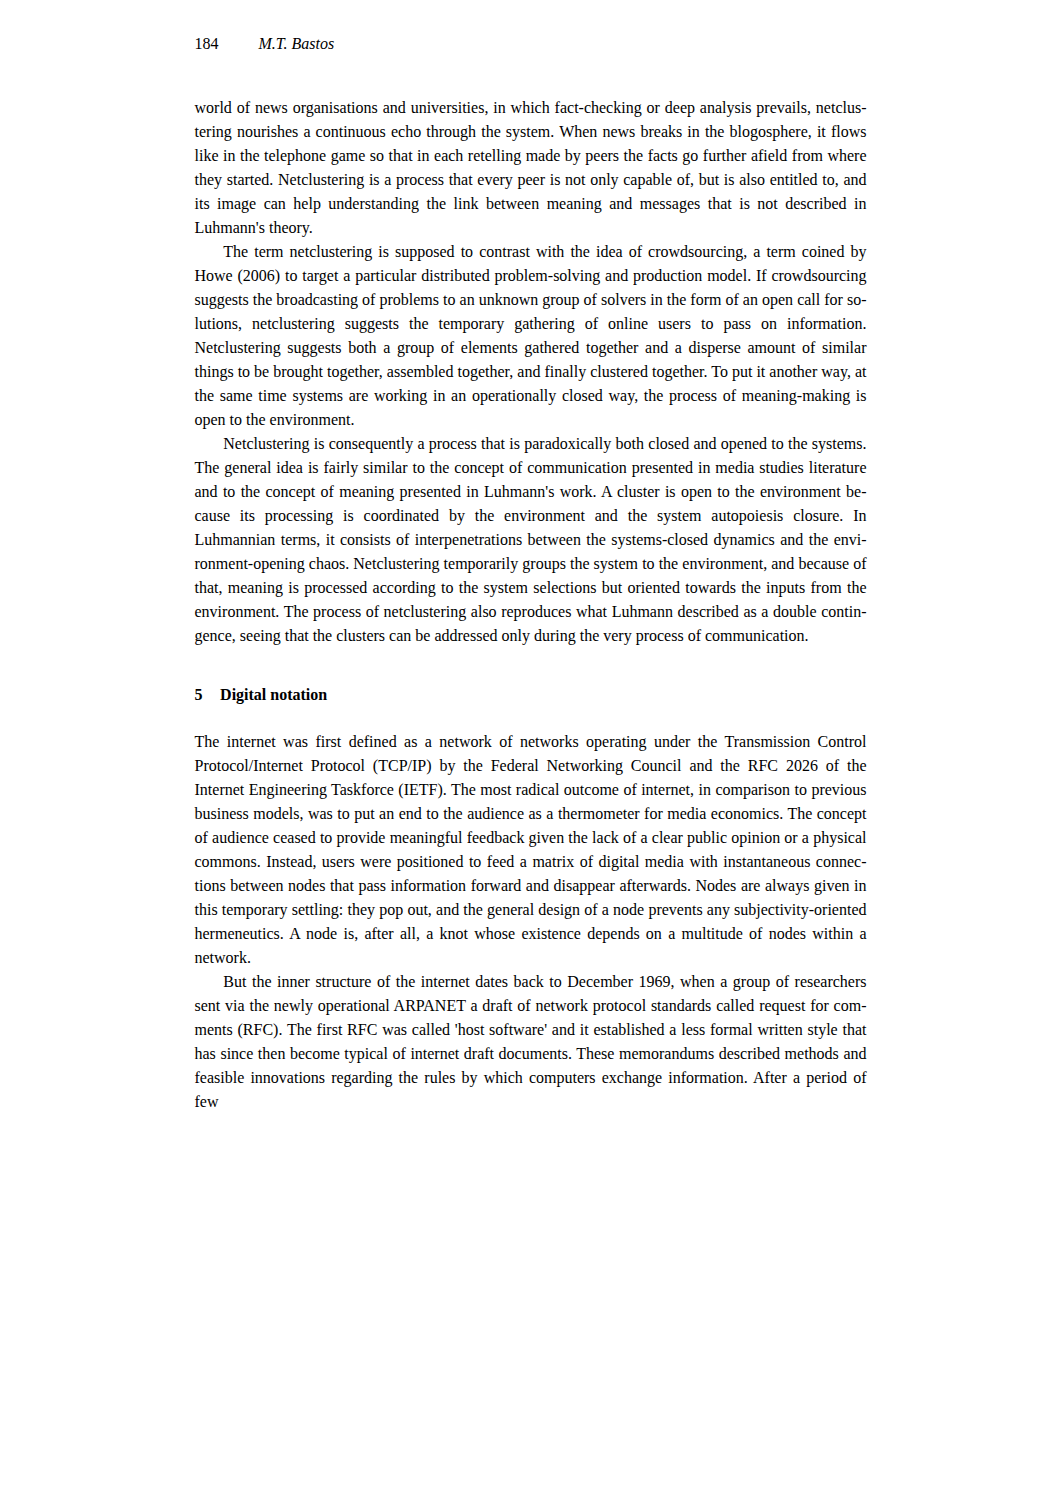184 M.T. Bastos
world of news organisations and universities, in which fact-checking or deep analysis prevails, netclustering nourishes a continuous echo through the system. When news breaks in the blogosphere, it flows like in the telephone game so that in each retelling made by peers the facts go further afield from where they started. Netclustering is a process that every peer is not only capable of, but is also entitled to, and its image can help understanding the link between meaning and messages that is not described in Luhmann's theory.
The term netclustering is supposed to contrast with the idea of crowdsourcing, a term coined by Howe (2006) to target a particular distributed problem-solving and production model. If crowdsourcing suggests the broadcasting of problems to an unknown group of solvers in the form of an open call for solutions, netclustering suggests the temporary gathering of online users to pass on information. Netclustering suggests both a group of elements gathered together and a disperse amount of similar things to be brought together, assembled together, and finally clustered together. To put it another way, at the same time systems are working in an operationally closed way, the process of meaning-making is open to the environment.
Netclustering is consequently a process that is paradoxically both closed and opened to the systems. The general idea is fairly similar to the concept of communication presented in media studies literature and to the concept of meaning presented in Luhmann's work. A cluster is open to the environment because its processing is coordinated by the environment and the system autopoiesis closure. In Luhmannian terms, it consists of interpenetrations between the systems-closed dynamics and the environment-opening chaos. Netclustering temporarily groups the system to the environment, and because of that, meaning is processed according to the system selections but oriented towards the inputs from the environment. The process of netclustering also reproduces what Luhmann described as a double contingence, seeing that the clusters can be addressed only during the very process of communication.
5 Digital notation
The internet was first defined as a network of networks operating under the Transmission Control Protocol/Internet Protocol (TCP/IP) by the Federal Networking Council and the RFC 2026 of the Internet Engineering Taskforce (IETF). The most radical outcome of internet, in comparison to previous business models, was to put an end to the audience as a thermometer for media economics. The concept of audience ceased to provide meaningful feedback given the lack of a clear public opinion or a physical commons. Instead, users were positioned to feed a matrix of digital media with instantaneous connections between nodes that pass information forward and disappear afterwards. Nodes are always given in this temporary settling: they pop out, and the general design of a node prevents any subjectivity-oriented hermeneutics. A node is, after all, a knot whose existence depends on a multitude of nodes within a network.
But the inner structure of the internet dates back to December 1969, when a group of researchers sent via the newly operational ARPANET a draft of network protocol standards called request for comments (RFC). The first RFC was called 'host software' and it established a less formal written style that has since then become typical of internet draft documents. These memorandums described methods and feasible innovations regarding the rules by which computers exchange information. After a period of few